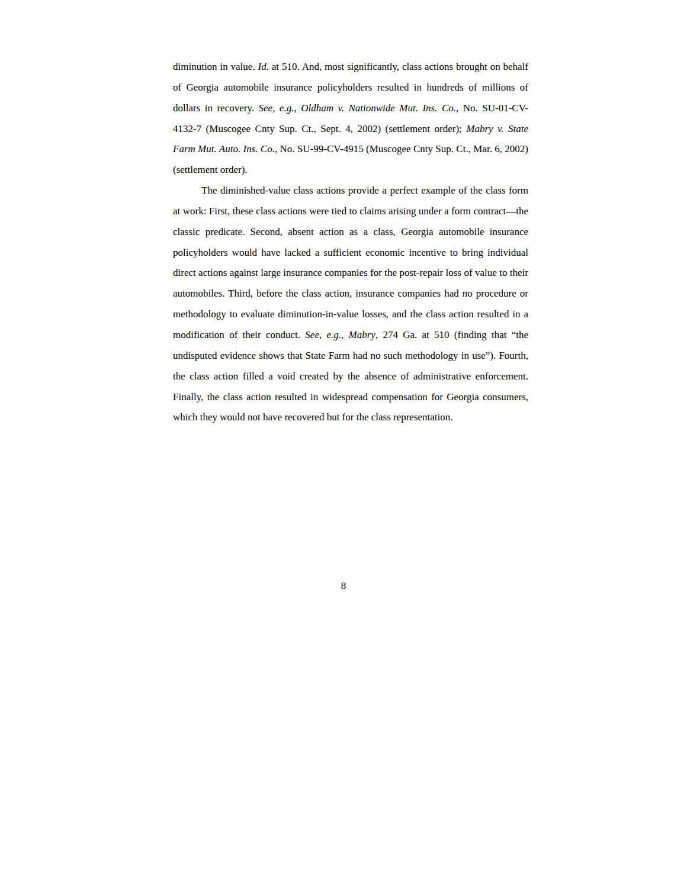diminution in value. Id. at 510. And, most significantly, class actions brought on behalf of Georgia automobile insurance policyholders resulted in hundreds of millions of dollars in recovery. See, e.g., Oldham v. Nationwide Mut. Ins. Co., No. SU-01-CV-4132-7 (Muscogee Cnty Sup. Ct., Sept. 4, 2002) (settlement order); Mabry v. State Farm Mut. Auto. Ins. Co., No. SU-99-CV-4915 (Muscogee Cnty Sup. Ct., Mar. 6, 2002) (settlement order).
The diminished-value class actions provide a perfect example of the class form at work: First, these class actions were tied to claims arising under a form contract—the classic predicate. Second, absent action as a class, Georgia automobile insurance policyholders would have lacked a sufficient economic incentive to bring individual direct actions against large insurance companies for the post-repair loss of value to their automobiles. Third, before the class action, insurance companies had no procedure or methodology to evaluate diminution-in-value losses, and the class action resulted in a modification of their conduct. See, e.g., Mabry, 274 Ga. at 510 (finding that “the undisputed evidence shows that State Farm had no such methodology in use”). Fourth, the class action filled a void created by the absence of administrative enforcement. Finally, the class action resulted in widespread compensation for Georgia consumers, which they would not have recovered but for the class representation.
8